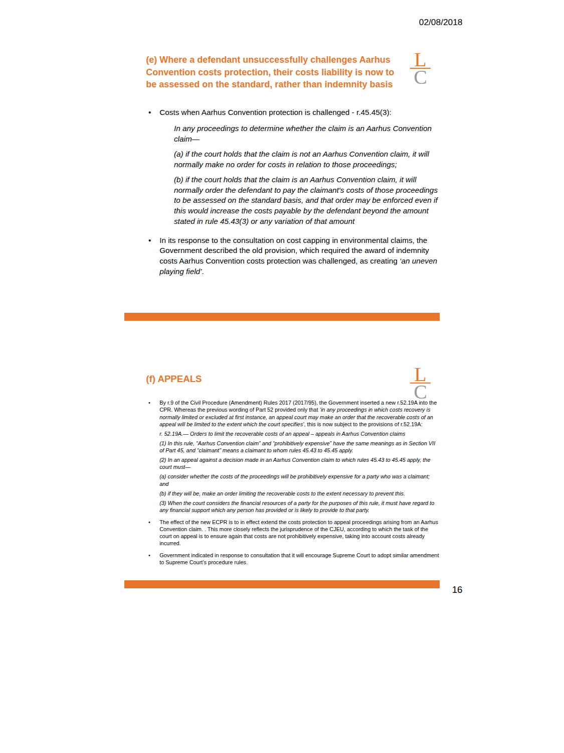02/08/2018
L C
(e) Where a defendant unsuccessfully challenges Aarhus Convention costs protection, their costs liability is now to be assessed on the standard, rather than indemnity basis
Costs when Aarhus Convention protection is challenged - r.45.45(3):
In any proceedings to determine whether the claim is an Aarhus Convention claim—
(a) if the court holds that the claim is not an Aarhus Convention claim, it will normally make no order for costs in relation to those proceedings;
(b) if the court holds that the claim is an Aarhus Convention claim, it will normally order the defendant to pay the claimant's costs of those proceedings to be assessed on the standard basis, and that order may be enforced even if this would increase the costs payable by the defendant beyond the amount stated in rule 45.43(3) or any variation of that amount
In its response to the consultation on cost capping in environmental claims, the Government described the old provision, which required the award of indemnity costs Aarhus Convention costs protection was challenged, as creating ‘an uneven playing field’.
L C
(f) APPEALS
By r.9 of the Civil Procedure (Amendment) Rules 2017 (2017/95), the Government inserted a new r.52.19A into the CPR. Whereas the previous wording of Part 52 provided only that ‘in any proceedings in which costs recovery is normally limited or excluded at first instance, an appeal court may make an order that the recoverable costs of an appeal will be limited to the extent which the court specifies’, this is now subject to the provisions of r.52.19A: r. 52.19A.— Orders to limit the recoverable costs of an appeal – appeals in Aarhus Convention claims (1) In this rule, “Aarhus Convention claim” and “prohibitively expensive” have the same meanings as in Section VII of Part 45, and “claimant” means a claimant to whom rules 45.43 to 45.45 apply. (2) In an appeal against a decision made in an Aarhus Convention claim to which rules 45.43 to 45.45 apply, the court must— (a) consider whether the costs of the proceedings will be prohibitively expensive for a party who was a claimant; and (b) if they will be, make an order limiting the recoverable costs to the extent necessary to prevent this. (3) When the court considers the financial resources of a party for the purposes of this rule, it must have regard to any financial support which any person has provided or is likely to provide to that party.
The effect of the new ECPR is to in effect extend the costs protection to appeal proceedings arising from an Aarhus Convention claim. . This more closely reflects the jurisprudence of the CJEU, according to which the task of the court on appeal is to ensure again that costs are not prohibitively expensive, taking into account costs already incurred.
Government indicated in response to consultation that it will encourage Supreme Court to adopt similar amendment to Supreme Court’s procedure rules.
16